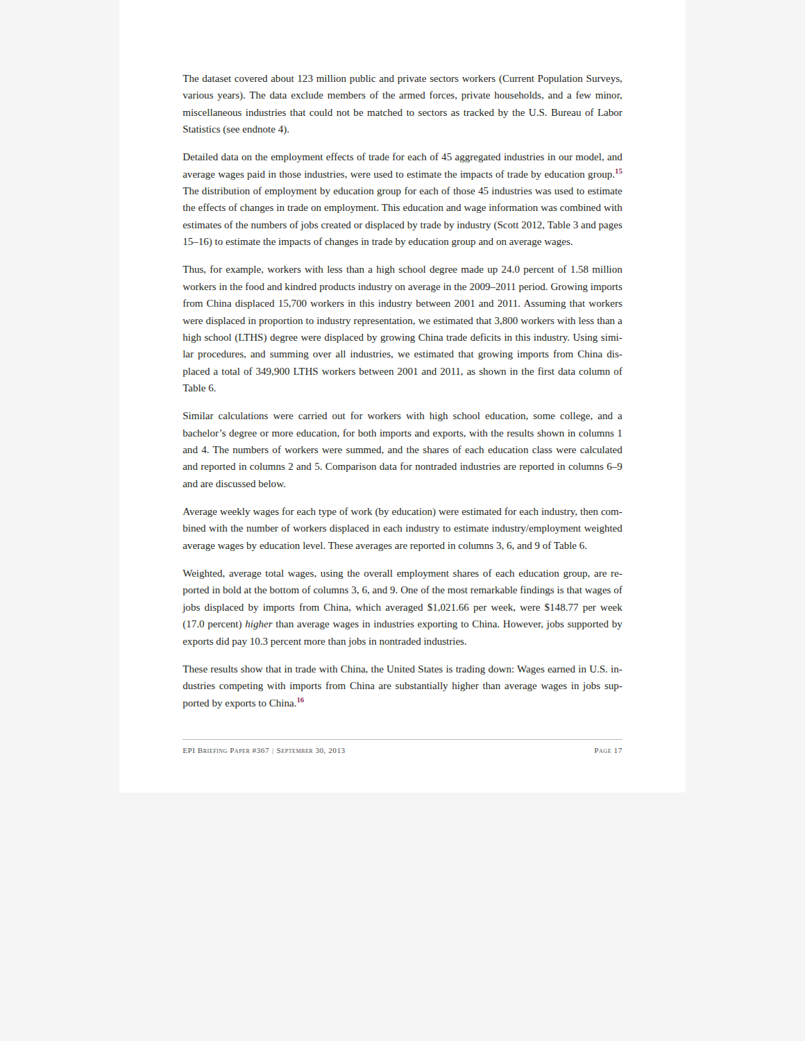The dataset covered about 123 million public and private sectors workers (Current Population Surveys, various years). The data exclude members of the armed forces, private households, and a few minor, miscellaneous industries that could not be matched to sectors as tracked by the U.S. Bureau of Labor Statistics (see endnote 4).
Detailed data on the employment effects of trade for each of 45 aggregated industries in our model, and average wages paid in those industries, were used to estimate the impacts of trade by education group.15 The distribution of employment by education group for each of those 45 industries was used to estimate the effects of changes in trade on employment. This education and wage information was combined with estimates of the numbers of jobs created or displaced by trade by industry (Scott 2012, Table 3 and pages 15–16) to estimate the impacts of changes in trade by education group and on average wages.
Thus, for example, workers with less than a high school degree made up 24.0 percent of 1.58 million workers in the food and kindred products industry on average in the 2009–2011 period. Growing imports from China displaced 15,700 workers in this industry between 2001 and 2011. Assuming that workers were displaced in proportion to industry representation, we estimated that 3,800 workers with less than a high school (LTHS) degree were displaced by growing China trade deficits in this industry. Using similar procedures, and summing over all industries, we estimated that growing imports from China displaced a total of 349,900 LTHS workers between 2001 and 2011, as shown in the first data column of Table 6.
Similar calculations were carried out for workers with high school education, some college, and a bachelor’s degree or more education, for both imports and exports, with the results shown in columns 1 and 4. The numbers of workers were summed, and the shares of each education class were calculated and reported in columns 2 and 5. Comparison data for nontraded industries are reported in columns 6–9 and are discussed below.
Average weekly wages for each type of work (by education) were estimated for each industry, then combined with the number of workers displaced in each industry to estimate industry/employment weighted average wages by education level. These averages are reported in columns 3, 6, and 9 of Table 6.
Weighted, average total wages, using the overall employment shares of each education group, are reported in bold at the bottom of columns 3, 6, and 9. One of the most remarkable findings is that wages of jobs displaced by imports from China, which averaged $1,021.66 per week, were $148.77 per week (17.0 percent) higher than average wages in industries exporting to China. However, jobs supported by exports did pay 10.3 percent more than jobs in nontraded industries.
These results show that in trade with China, the United States is trading down: Wages earned in U.S. industries competing with imports from China are substantially higher than average wages in jobs supported by exports to China.16
EPI Briefing Paper #367|September 30, 2013
Page 17